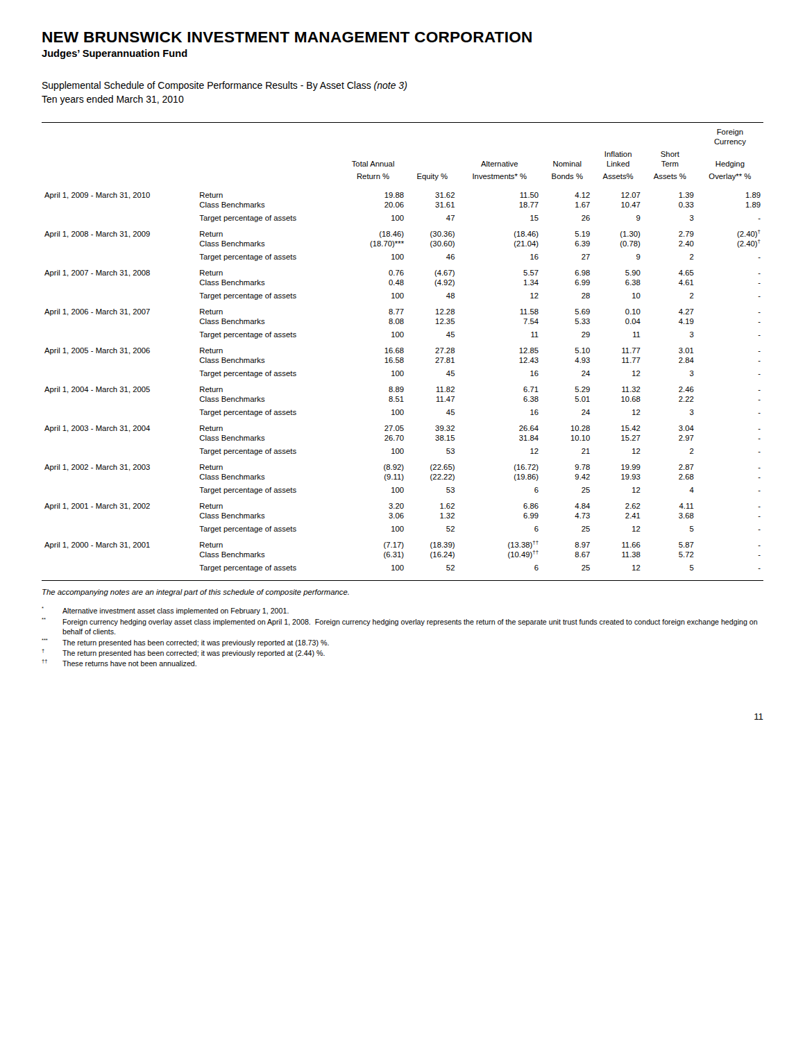NEW BRUNSWICK INVESTMENT MANAGEMENT CORPORATION
Judges’ Superannuation Fund
Supplemental Schedule of Composite Performance Results - By Asset Class (note 3)
Ten years ended March 31, 2010
| | | | | | | | Foreign Currency |
| --- | --- | --- | --- | --- | --- | --- | --- |
| | Total Annual | | Alternative | Nominal | Inflation Linked | Short Term | Hedging |
| | Return % | Equity % | Investments* % | Bonds % | Assets% | Assets % | Overlay** % |
| April 1, 2009 - March 31, 2010 | Return | 19.88 | 31.62 | 11.50 | 4.12 | 12.07 | 1.39 | 1.89 |
| | Class Benchmarks | 20.06 | 31.61 | 18.77 | 1.67 | 10.47 | 0.33 | 1.89 |
| | Target percentage of assets | 100 | 47 | 15 | 26 | 9 | 3 | - |
| April 1, 2008 - March 31, 2009 | Return | (18.46) | (30.36) | (18.46) | 5.19 | (1.30) | 2.79 | (2.40) † |
| | Class Benchmarks | (18.70)*** | (30.60) | (21.04) | 6.39 | (0.78) | 2.40 | (2.40) † |
| | Target percentage of assets | 100 | 46 | 16 | 27 | 9 | 2 | - |
| April 1, 2007 - March 31, 2008 | Return | 0.76 | (4.67) | 5.57 | 6.98 | 5.90 | 4.65 | - |
| | Class Benchmarks | 0.48 | (4.92) | 1.34 | 6.99 | 6.38 | 4.61 | - |
| | Target percentage of assets | 100 | 48 | 12 | 28 | 10 | 2 | - |
| April 1, 2006 - March 31, 2007 | Return | 8.77 | 12.28 | 11.58 | 5.69 | 0.10 | 4.27 | - |
| | Class Benchmarks | 8.08 | 12.35 | 7.54 | 5.33 | 0.04 | 4.19 | - |
| | Target percentage of assets | 100 | 45 | 11 | 29 | 11 | 3 | - |
| April 1, 2005 - March 31, 2006 | Return | 16.68 | 27.28 | 12.85 | 5.10 | 11.77 | 3.01 | - |
| | Class Benchmarks | 16.58 | 27.81 | 12.43 | 4.93 | 11.77 | 2.84 | - |
| | Target percentage of assets | 100 | 45 | 16 | 24 | 12 | 3 | - |
| April 1, 2004 - March 31, 2005 | Return | 8.89 | 11.82 | 6.71 | 5.29 | 11.32 | 2.46 | - |
| | Class Benchmarks | 8.51 | 11.47 | 6.38 | 5.01 | 10.68 | 2.22 | - |
| | Target percentage of assets | 100 | 45 | 16 | 24 | 12 | 3 | - |
| April 1, 2003 - March 31, 2004 | Return | 27.05 | 39.32 | 26.64 | 10.28 | 15.42 | 3.04 | - |
| | Class Benchmarks | 26.70 | 38.15 | 31.84 | 10.10 | 15.27 | 2.97 | - |
| | Target percentage of assets | 100 | 53 | 12 | 21 | 12 | 2 | - |
| April 1, 2002 - March 31, 2003 | Return | (8.92) | (22.65) | (16.72) | 9.78 | 19.99 | 2.87 | - |
| | Class Benchmarks | (9.11) | (22.22) | (19.86) | 9.42 | 19.93 | 2.68 | - |
| | Target percentage of assets | 100 | 53 | 6 | 25 | 12 | 4 | - |
| April 1, 2001 - March 31, 2002 | Return | 3.20 | 1.62 | 6.86 | 4.84 | 2.62 | 4.11 | - |
| | Class Benchmarks | 3.06 | 1.32 | 6.99 | 4.73 | 2.41 | 3.68 | - |
| | Target percentage of assets | 100 | 52 | 6 | 25 | 12 | 5 | - |
| April 1, 2000 - March 31, 2001 | Return | (7.17) | (18.39) | (13.38) †† | 8.97 | 11.66 | 5.87 | - |
| | Class Benchmarks | (6.31) | (16.24) | (10.49) †† | 8.67 | 11.38 | 5.72 | - |
| | Target percentage of assets | 100 | 52 | 6 | 25 | 12 | 5 | - |
The accompanying notes are an integral part of this schedule of composite performance.
| * | Alternative investment asset class implemented on February 1, 2001. |
| ** | Foreign currency hedging overlay asset class implemented on April 1, 2008. Foreign currency hedging overlay represents the return of the separate unit trust funds created to conduct foreign exchange hedging on behalf of clients. |
| *** | The return presented has been corrected; it was previously reported at (18.73) %. |
| † | The return presented has been corrected; it was previously reported at (2.44) %. |
| †† | These returns have not been annualized. |
11